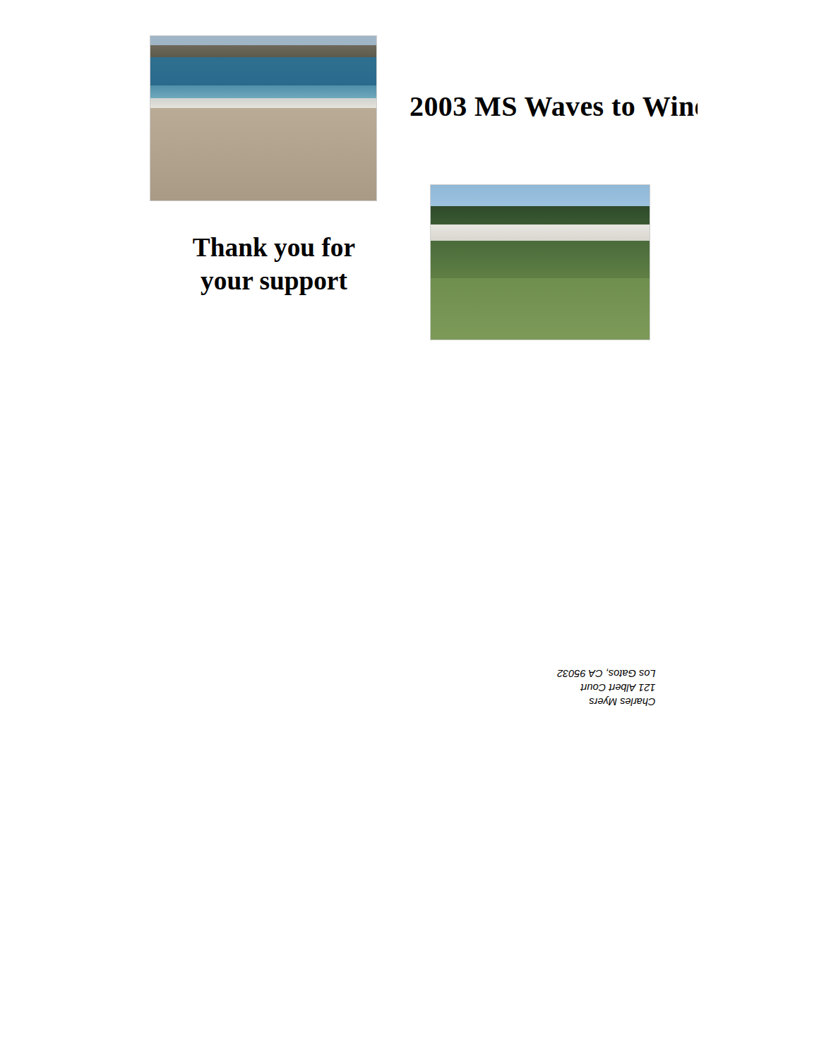2003 MS Waves to Wine
Thank you for
your support
Charles Myers
121 Albert Court
Los Gatos, CA 95032